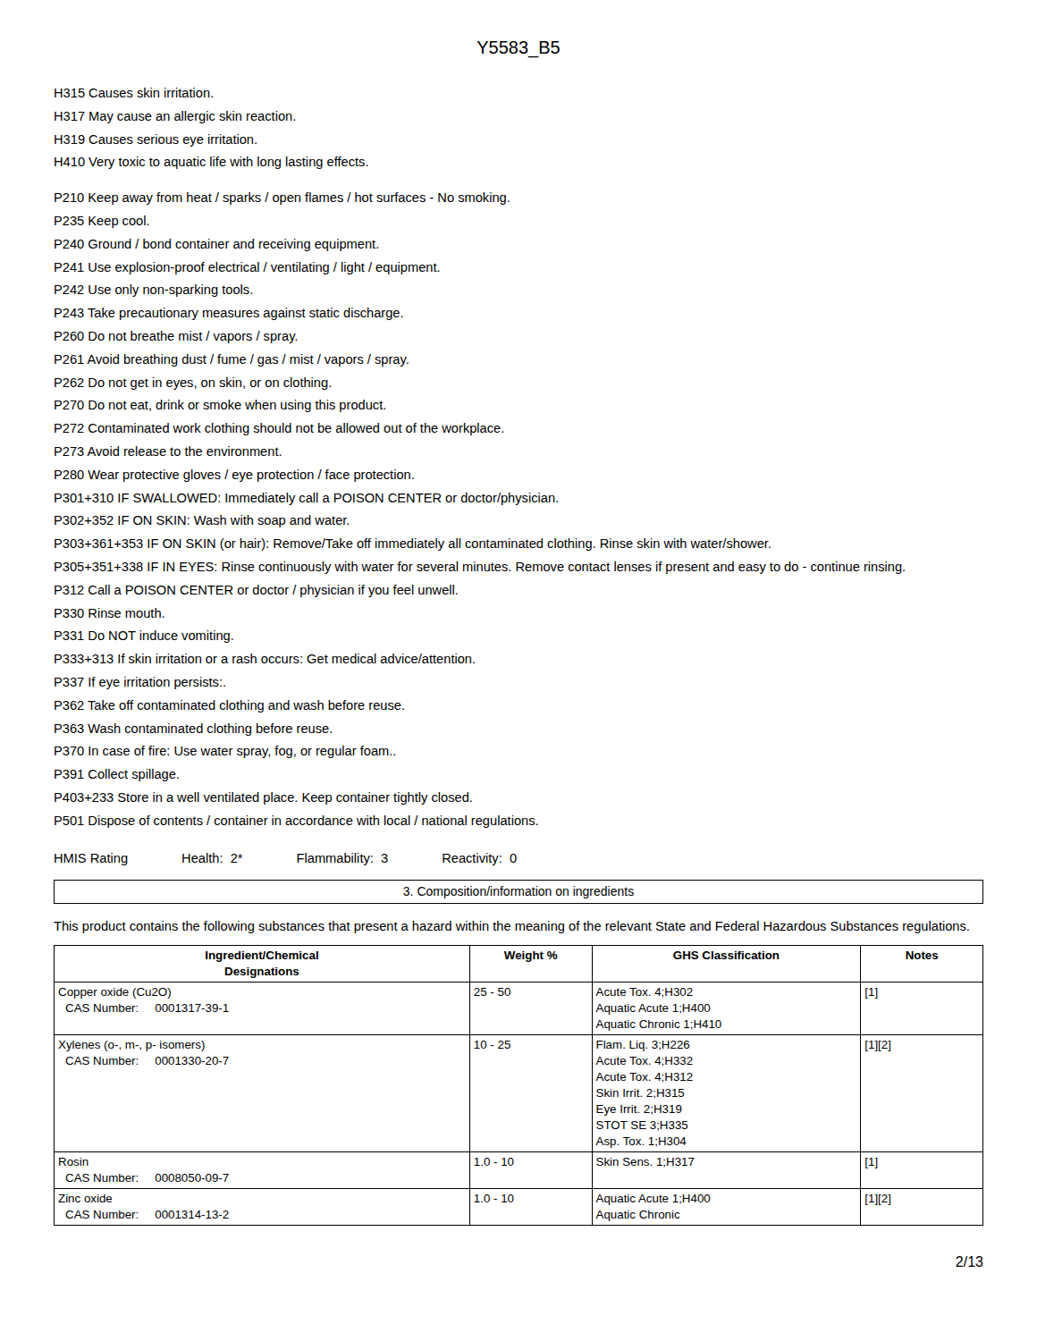Y5583_B5
H315 Causes skin irritation.
H317 May cause an allergic skin reaction.
H319 Causes serious eye irritation.
H410 Very toxic to aquatic life with long lasting effects.
P210 Keep away from heat / sparks / open flames / hot surfaces - No smoking.
P235 Keep cool.
P240 Ground / bond container and receiving equipment.
P241 Use explosion-proof electrical / ventilating / light / equipment.
P242 Use only non-sparking tools.
P243 Take precautionary measures against static discharge.
P260 Do not breathe mist / vapors / spray.
P261 Avoid breathing dust / fume / gas / mist / vapors / spray.
P262 Do not get in eyes, on skin, or on clothing.
P270 Do not eat, drink or smoke when using this product.
P272 Contaminated work clothing should not be allowed out of the workplace.
P273 Avoid release to the environment.
P280 Wear protective gloves / eye protection / face protection.
P301+310 IF SWALLOWED: Immediately call a POISON CENTER or doctor/physician.
P302+352 IF ON SKIN: Wash with soap and water.
P303+361+353 IF ON SKIN (or hair): Remove/Take off immediately all contaminated clothing. Rinse skin with water/shower.
P305+351+338 IF IN EYES: Rinse continuously with water for several minutes. Remove contact lenses if present and easy to do - continue rinsing.
P312 Call a POISON CENTER or doctor / physician if you feel unwell.
P330 Rinse mouth.
P331 Do NOT induce vomiting.
P333+313 If skin irritation or a rash occurs: Get medical advice/attention.
P337 If eye irritation persists:.
P362 Take off contaminated clothing and wash before reuse.
P363 Wash contaminated clothing before reuse.
P370 In case of fire: Use water spray, fog, or regular foam..
P391 Collect spillage.
P403+233 Store in a well ventilated place. Keep container tightly closed.
P501 Dispose of contents / container in accordance with local / national regulations.
HMIS Rating Health: 2* Flammability: 3 Reactivity: 0
3. Composition/information on ingredients
This product contains the following substances that present a hazard within the meaning of the relevant State and Federal Hazardous Substances regulations.
| Ingredient/Chemical Designations | Weight % | GHS Classification | Notes |
| --- | --- | --- | --- |
| Copper oxide (Cu2O) CAS Number: 0001317-39-1 | 25 - 50 | Acute Tox. 4;H302 Aquatic Acute 1;H400 Aquatic Chronic 1;H410 | [1] |
| Xylenes (o-, m-, p- isomers) CAS Number: 0001330-20-7 | 10 - 25 | Flam. Liq. 3;H226 Acute Tox. 4;H332 Acute Tox. 4;H312 Skin Irrit. 2;H315 Eye Irrit. 2;H319 STOT SE 3;H335 Asp. Tox. 1;H304 | [1][2] |
| Rosin CAS Number: 0008050-09-7 | 1.0 - 10 | Skin Sens. 1;H317 | [1] |
| Zinc oxide CAS Number: 0001314-13-2 | 1.0 - 10 | Aquatic Acute 1;H400 Aquatic Chronic | [1][2] |
2/13